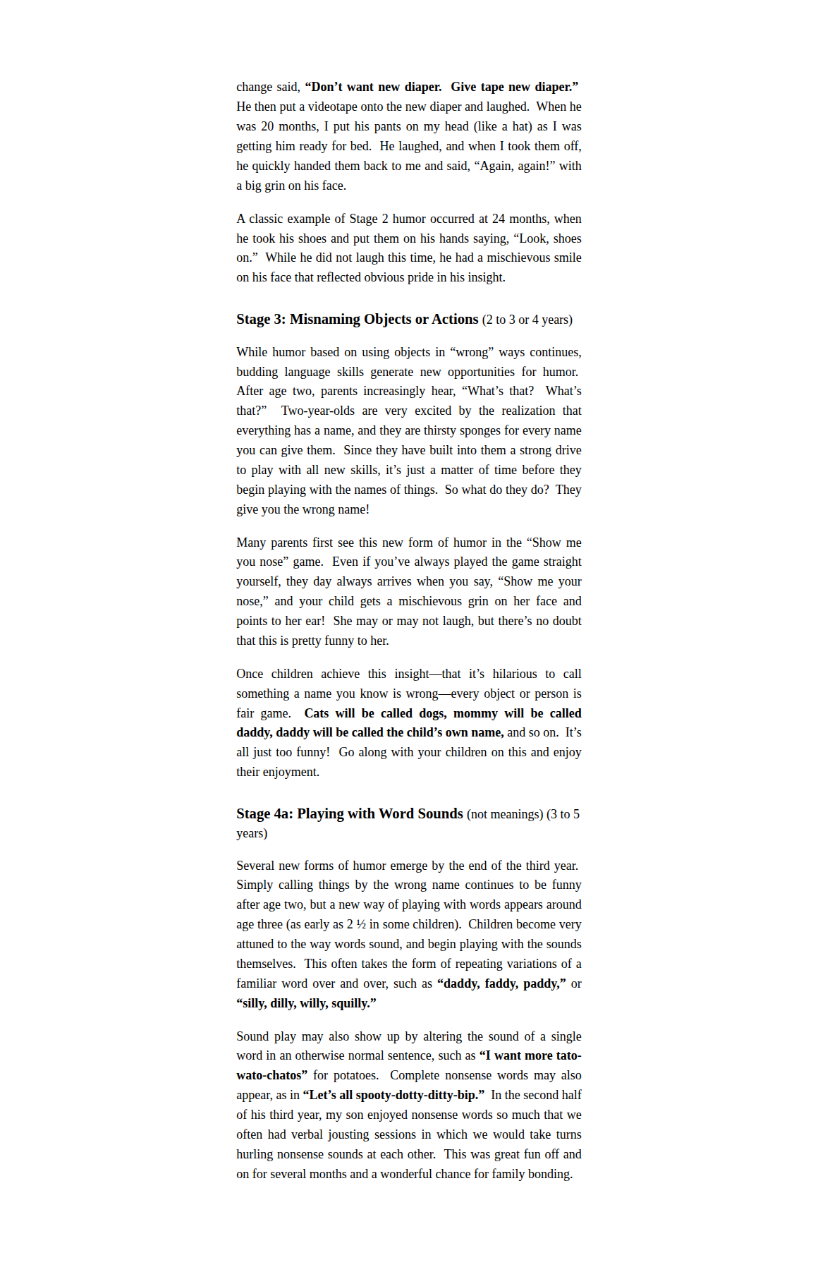change said, “Don’t want new diaper. Give tape new diaper.” He then put a videotape onto the new diaper and laughed. When he was 20 months, I put his pants on my head (like a hat) as I was getting him ready for bed. He laughed, and when I took them off, he quickly handed them back to me and said, “Again, again!” with a big grin on his face.
A classic example of Stage 2 humor occurred at 24 months, when he took his shoes and put them on his hands saying, “Look, shoes on.” While he did not laugh this time, he had a mischievous smile on his face that reflected obvious pride in his insight.
Stage 3: Misnaming Objects or Actions (2 to 3 or 4 years)
While humor based on using objects in “wrong” ways continues, budding language skills generate new opportunities for humor. After age two, parents increasingly hear, “What’s that? What’s that?” Two-year-olds are very excited by the realization that everything has a name, and they are thirsty sponges for every name you can give them. Since they have built into them a strong drive to play with all new skills, it’s just a matter of time before they begin playing with the names of things. So what do they do? They give you the wrong name!
Many parents first see this new form of humor in the “Show me you nose” game. Even if you’ve always played the game straight yourself, they day always arrives when you say, “Show me your nose,” and your child gets a mischievous grin on her face and points to her ear! She may or may not laugh, but there’s no doubt that this is pretty funny to her.
Once children achieve this insight—that it’s hilarious to call something a name you know is wrong—every object or person is fair game. Cats will be called dogs, mommy will be called daddy, daddy will be called the child’s own name, and so on. It’s all just too funny! Go along with your children on this and enjoy their enjoyment.
Stage 4a: Playing with Word Sounds (not meanings) (3 to 5 years)
Several new forms of humor emerge by the end of the third year. Simply calling things by the wrong name continues to be funny after age two, but a new way of playing with words appears around age three (as early as 2 ½ in some children). Children become very attuned to the way words sound, and begin playing with the sounds themselves. This often takes the form of repeating variations of a familiar word over and over, such as “daddy, faddy, paddy,” or “silly, dilly, willy, squilly.”
Sound play may also show up by altering the sound of a single word in an otherwise normal sentence, such as “I want more tato-wato-chatos” for potatoes. Complete nonsense words may also appear, as in “Let’s all spooty-dotty-ditty-bip.” In the second half of his third year, my son enjoyed nonsense words so much that we often had verbal jousting sessions in which we would take turns hurling nonsense sounds at each other. This was great fun off and on for several months and a wonderful chance for family bonding.